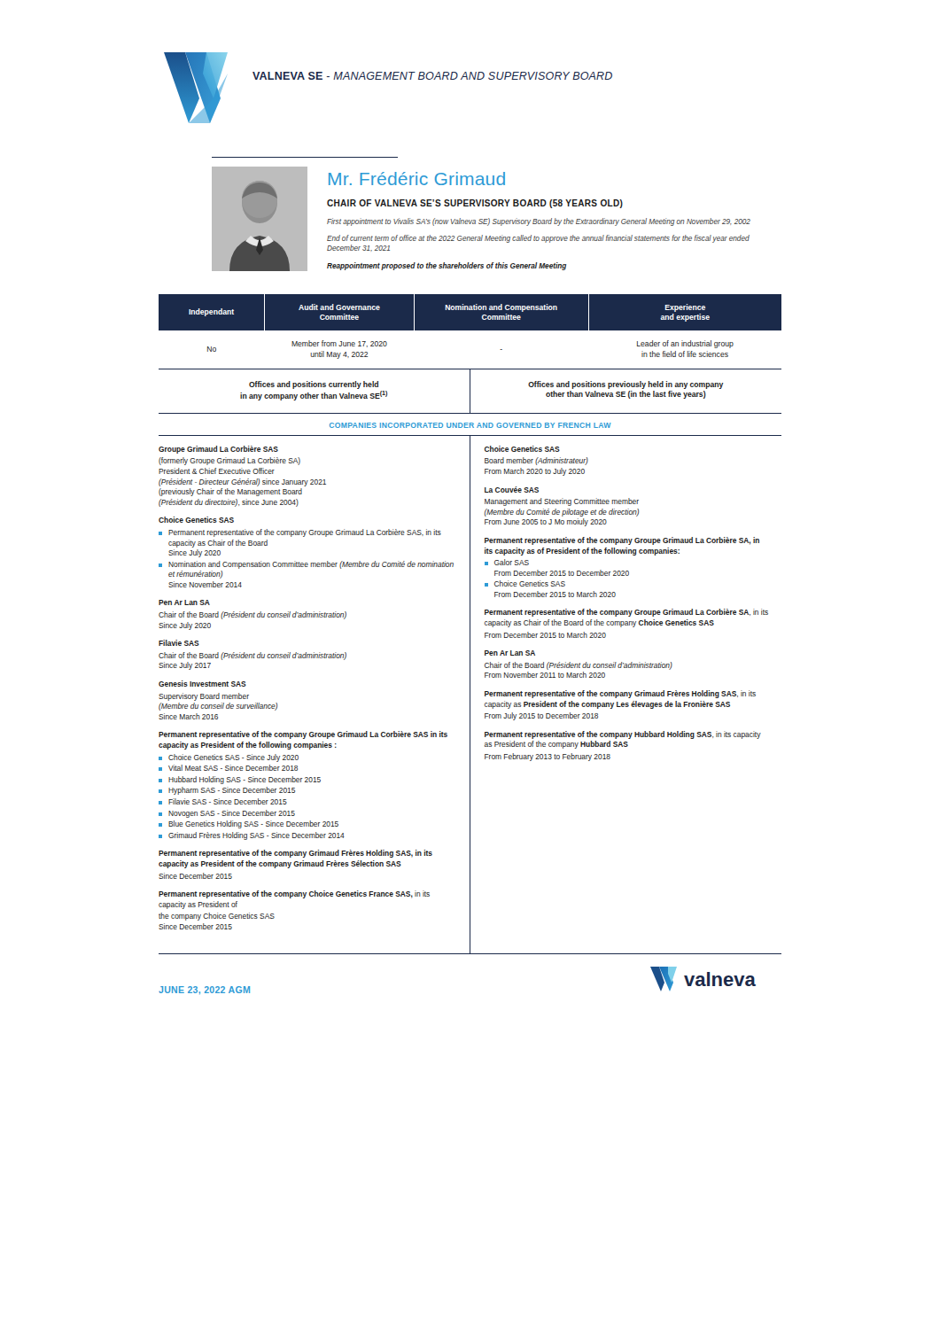VALNEVA SE - MANAGEMENT BOARD AND SUPERVISORY BOARD
Mr. Frédéric Grimaud
CHAIR OF VALNEVA SE’S SUPERVISORY BOARD (58 YEARS OLD)
First appointment to Vivalis SA’s (now Valneva SE) Supervisory Board by the Extraordinary General Meeting on November 29, 2002
End of current term of office at the 2022 General Meeting called to approve the annual financial statements for the fiscal year ended December 31, 2021
Reappointment proposed to the shareholders of this General Meeting
| Independant | Audit and Governance Committee | Nomination and Compensation Committee | Experience and expertise |
| --- | --- | --- | --- |
| No | Member from June 17, 2020 until May 4, 2022 | - | Leader of an industrial group in the field of life sciences |
Offices and positions currently held
in any company other than Valneva SE(1)
Offices and positions previously held in any company
other than Valneva SE (in the last five years)
COMPANIES INCORPORATED UNDER AND GOVERNED BY FRENCH LAW
Groupe Grimaud La Corbière SAS
(formerly Groupe Grimaud La Corbière SA)
President & Chief Executive Officer
(Président - Directeur Général) since January 2021
(previously Chair of the Management Board
(Président du directoire), since June 2004)
Choice Genetics SAS
Permanent representative of the company Groupe Grimaud La Corbière SAS, in its capacity as Chair of the Board
Since July 2020
Nomination and Compensation Committee member (Membre du Comité de nomination et rémunération)
Since November 2014
Pen Ar Lan SA
Chair of the Board (Président du conseil d’administration)
Since July 2020
Filavie SAS
Chair of the Board (Président du conseil d’administration)
Since July 2017
Genesis Investment SAS
Supervisory Board member
(Membre du conseil de surveillance)
Since March 2016
Permanent representative of the company Groupe Grimaud La Corbière SAS in its capacity as President of the following companies :
Choice Genetics SAS - Since July 2020
Vital Meat SAS - Since December 2018
Hubbard Holding SAS - Since December 2015
Hypharm SAS - Since December 2015
Filavie SAS - Since December 2015
Novogen SAS - Since December 2015
Blue Genetics Holding SAS - Since December 2015
Grimaud Frères Holding SAS - Since December 2014
Permanent representative of the company Grimaud Frères Holding SAS, in its capacity as President of the company Grimaud Frères Sélection SAS
Since December 2015
Permanent representative of the company Choice Genetics France SAS, in its capacity as President of
the company Choice Genetics SAS
Since December 2015
Choice Genetics SAS
Board member (Administrateur)
From March 2020 to July 2020
La Couvée SAS
Management and Steering Committee member
(Membre du Comité de pilotage et de direction)
From June 2005 to J Mo moiuly 2020
Permanent representative of the company Groupe Grimaud La Corbière SA, in its capacity as of President of the following companies:
Galor SAS
From December 2015 to December 2020
Choice Genetics SAS
From December 2015 to March 2020
Permanent representative of the company Groupe Grimaud La Corbière SA, in its capacity as Chair of the Board of the company Choice Genetics SAS
From December 2015 to March 2020
Pen Ar Lan SA
Chair of the Board (Président du conseil d’administration)
From November 2011 to March 2020
Permanent representative of the company Grimaud Frères Holding SAS, in its capacity as President of the company Les élevages de la Fronière SAS
From July 2015 to December 2018
Permanent representative of the company Hubbard Holding SAS, in its capacity as President of the company Hubbard SAS
From February 2013 to February 2018
JUNE 23, 2022 AGM
valneva